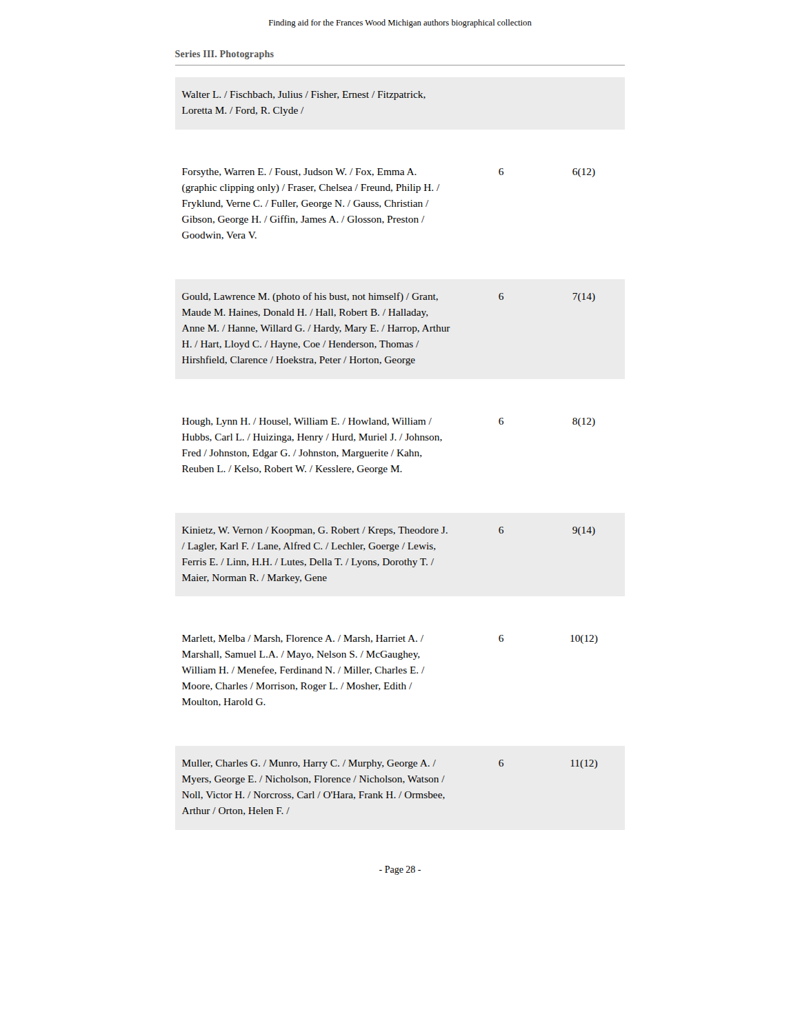Finding aid for the Frances Wood Michigan authors biographical collection
Series III. Photographs
| Walter L. / Fischbach, Julius / Fisher, Ernest / Fitzpatrick, Loretta M. / Ford, R. Clyde / | | |
| Forsythe, Warren E. / Foust, Judson W. / Fox, Emma A. (graphic clipping only) / Fraser, Chelsea / Freund, Philip H. / Fryklund, Verne C. / Fuller, George N. / Gauss, Christian / Gibson, George H. / Giffin, James A. / Glosson, Preston / Goodwin, Vera V. | 6 | 6(12) |
| Gould, Lawrence M. (photo of his bust, not himself) / Grant, Maude M. Haines, Donald H. / Hall, Robert B. / Halladay, Anne M. / Hanne, Willard G. / Hardy, Mary E. / Harrop, Arthur H. / Hart, Lloyd C. / Hayne, Coe / Henderson, Thomas / Hirshfield, Clarence / Hoekstra, Peter / Horton, George | 6 | 7(14) |
| Hough, Lynn H. / Housel, William E. / Howland, William / Hubbs, Carl L. / Huizinga, Henry / Hurd, Muriel J. / Johnson, Fred / Johnston, Edgar G. / Johnston, Marguerite / Kahn, Reuben L. / Kelso, Robert W. / Kesslere, George M. | 6 | 8(12) |
| Kinietz, W. Vernon / Koopman, G. Robert / Kreps, Theodore J. / Lagler, Karl F. / Lane, Alfred C. / Lechler, Goerge / Lewis, Ferris E. / Linn, H.H. / Lutes, Della T. / Lyons, Dorothy T. / Maier, Norman R. / Markey, Gene | 6 | 9(14) |
| Marlett, Melba / Marsh, Florence A. / Marsh, Harriet A. / Marshall, Samuel L.A. / Mayo, Nelson S. / McGaughey, William H. / Menefee, Ferdinand N. / Miller, Charles E. / Moore, Charles / Morrison, Roger L. / Mosher, Edith / Moulton, Harold G. | 6 | 10(12) |
| Muller, Charles G. / Munro, Harry C. / Murphy, George A. / Myers, George E. / Nicholson, Florence / Nicholson, Watson / Noll, Victor H. / Norcross, Carl / O'Hara, Frank H. / Ormsbee, Arthur / Orton, Helen F. / | 6 | 11(12) |
- Page 28 -